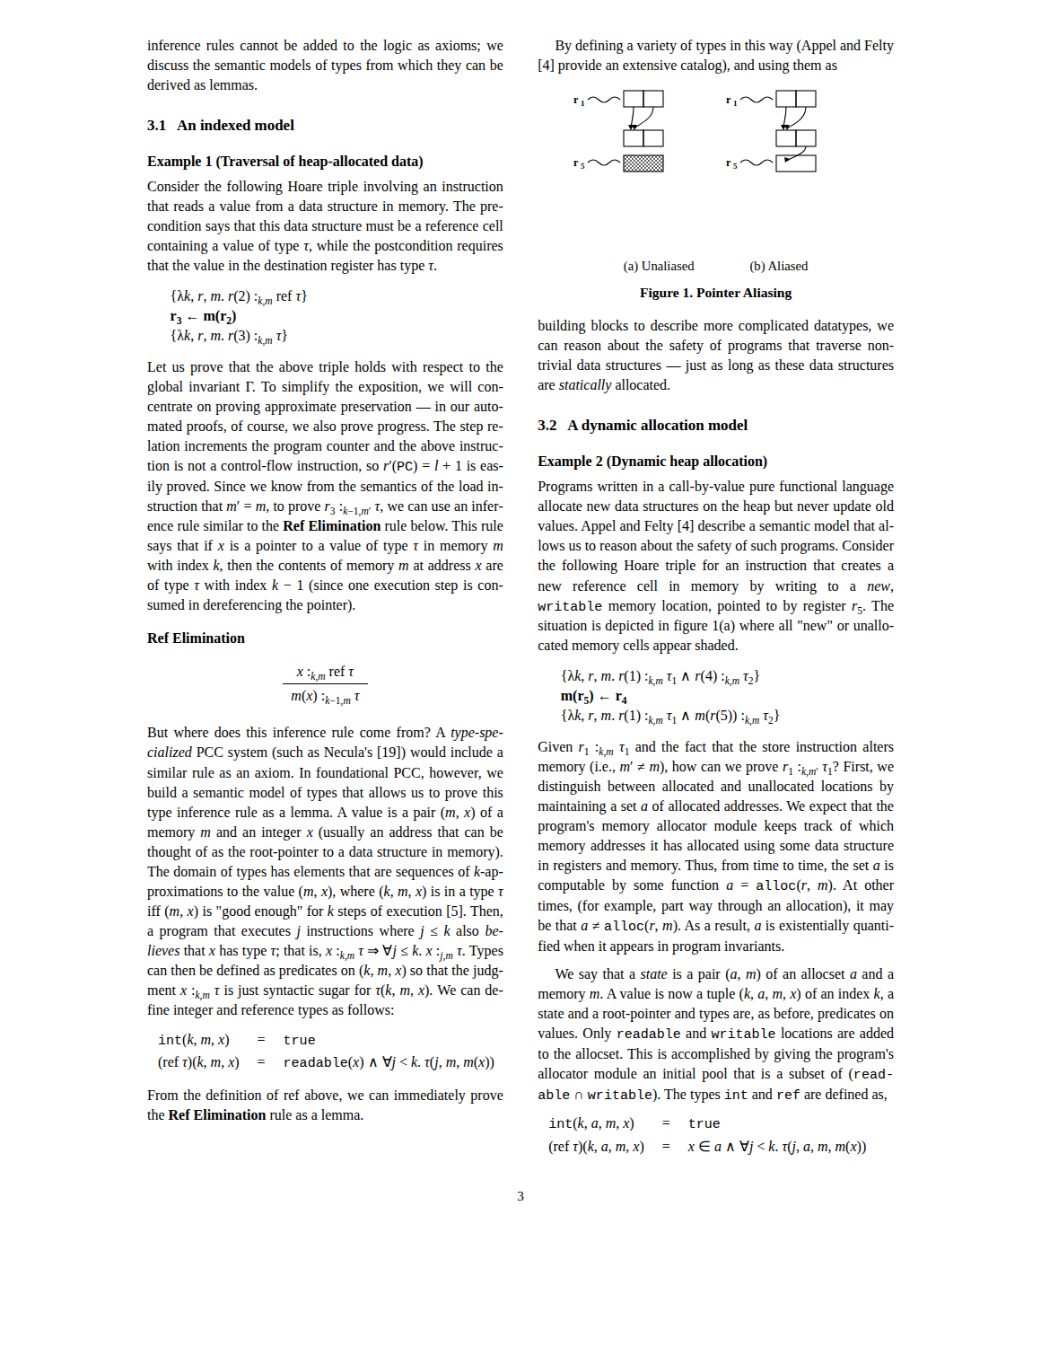inference rules cannot be added to the logic as axioms; we discuss the semantic models of types from which they can be derived as lemmas.
3.1 An indexed model
Example 1 (Traversal of heap-allocated data)
Consider the following Hoare triple involving an instruction that reads a value from a data structure in memory. The precondition says that this data structure must be a reference cell containing a value of type τ, while the postcondition requires that the value in the destination register has type τ.
{λk, r, m. r(2) :k,m ref τ}
r3 ← m(r2)
{λk, r, m. r(3) :k,m τ}
Let us prove that the above triple holds with respect to the global invariant Γ. To simplify the exposition, we will concentrate on proving approximate preservation — in our automated proofs, of course, we also prove progress. The step relation increments the program counter and the above instruction is not a control-flow instruction, so r′(PC) = l + 1 is easily proved. Since we know from the semantics of the load instruction that m′ = m, to prove r3 :k−1,m′ τ, we can use an inference rule similar to the Ref Elimination rule below. This rule says that if x is a pointer to a value of type τ in memory m with index k, then the contents of memory m at address x are of type τ with index k − 1 (since one execution step is consumed in dereferencing the pointer).
Ref Elimination
x :k,m ref τ m(x) :k−1,m τ
But where does this inference rule come from? A type-specialized PCC system (such as Necula's [19]) would include a similar rule as an axiom. In foundational PCC, however, we build a semantic model of types that allows us to prove this type inference rule as a lemma. A value is a pair (m, x) of a memory m and an integer x (usually an address that can be thought of as the root-pointer to a data structure in memory). The domain of types has elements that are sequences of k-approximations to the value (m, x), where (k, m, x) is in a type τ iff (m, x) is "good enough" for k steps of execution [5]. Then, a program that executes j instructions where j ≤ k also believes that x has type τ; that is, x :k,m τ ⇒ ∀j ≤ k. x :j,m τ. Types can then be defined as predicates on (k, m, x) so that the judgment x :k,m τ is just syntactic sugar for τ(k, m, x). We can define integer and reference types as follows:
| int ( k , m , x ) | = | true |
| (ref τ )( k , m , x ) | = | readable ( x ) ∧ ∀ j < k . τ ( j , m , m ( x )) |
From the definition of ref above, we can immediately prove the Ref Elimination rule as a lemma.
By defining a variety of types in this way (Appel and Felty [4] provide an extensive catalog), and using them as
r 1 r 5 r 1 r 5
(a) Unaliased(b) Aliased
Figure 1. Pointer Aliasing
building blocks to describe more complicated datatypes, we can reason about the safety of programs that traverse non-trivial data structures — just as long as these data structures are statically allocated.
3.2 A dynamic allocation model
Example 2 (Dynamic heap allocation)
Programs written in a call-by-value pure functional language allocate new data structures on the heap but never update old values. Appel and Felty [4] describe a semantic model that allows us to reason about the safety of such programs. Consider the following Hoare triple for an instruction that creates a new reference cell in memory by writing to a new, writable memory location, pointed to by register r5. The situation is depicted in figure 1(a) where all "new" or unallocated memory cells appear shaded.
{λk, r, m. r(1) :k,m τ1 ∧ r(4) :k,m τ2}
m(r5) ← r4
{λk, r, m. r(1) :k,m τ1 ∧ m(r(5)) :k,m τ2}
Given r1 :k,m τ1 and the fact that the store instruction alters memory (i.e., m′ ≠ m), how can we prove r1 :k,m′ τ1? First, we distinguish between allocated and unallocated locations by maintaining a set a of allocated addresses. We expect that the program's memory allocator module keeps track of which memory addresses it has allocated using some data structure in registers and memory. Thus, from time to time, the set a is computable by some function a = alloc(r, m). At other times, (for example, part way through an allocation), it may be that a ≠ alloc(r, m). As a result, a is existentially quantified when it appears in program invariants.
We say that a state is a pair (a, m) of an allocset a and a memory m. A value is now a tuple (k, a, m, x) of an index k, a state and a root-pointer and types are, as before, predicates on values. Only readable and writable locations are added to the allocset. This is accomplished by giving the program's allocator module an initial pool that is a subset of (readable ∩ writable). The types int and ref are defined as,
| int ( k , a , m , x ) | = | true |
| (ref τ )( k , a , m , x ) | = | x ∈ a ∧ ∀ j < k . τ ( j , a , m , m ( x )) |
3